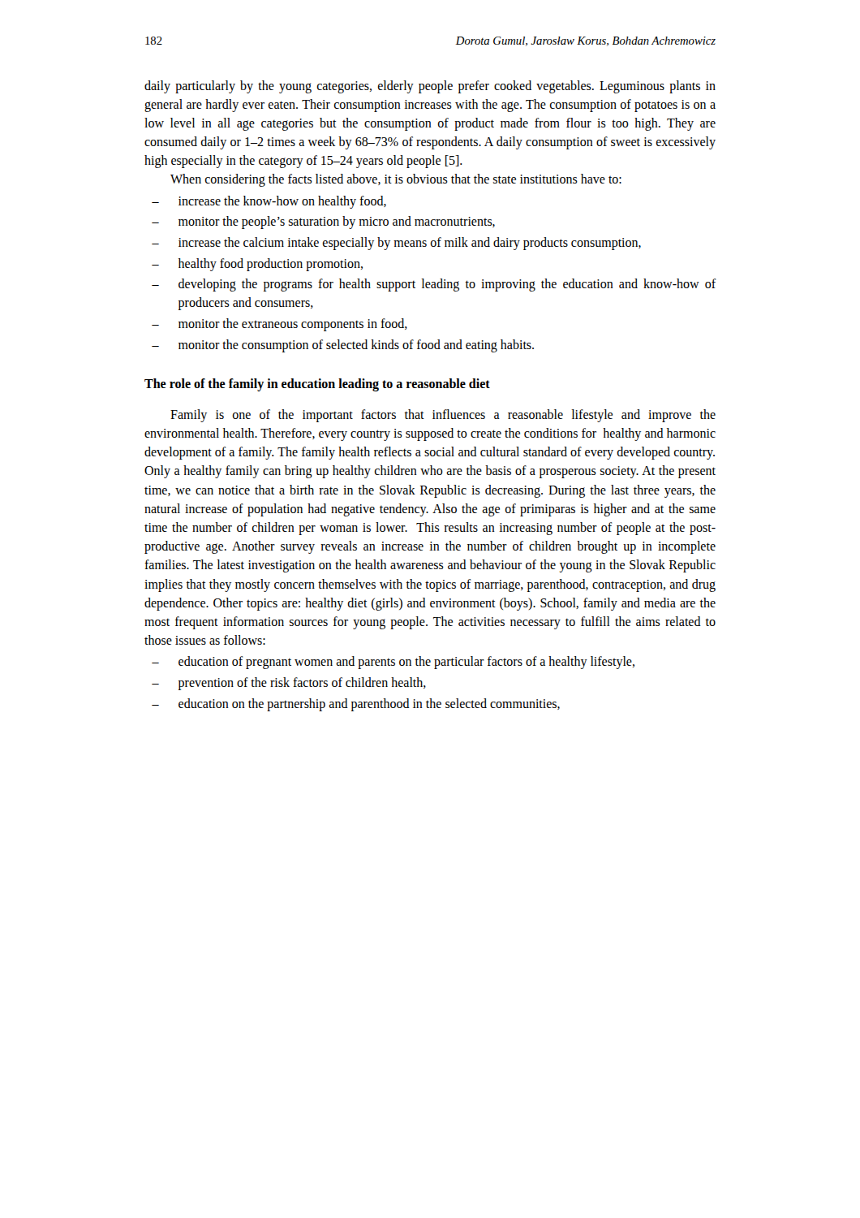182 Dorota Gumul, Jarosław Korus, Bohdan Achremowicz
daily particularly by the young categories, elderly people prefer cooked vegetables. Leguminous plants in general are hardly ever eaten. Their consumption increases with the age. The consumption of potatoes is on a low level in all age categories but the consumption of product made from flour is too high. They are consumed daily or 1–2 times a week by 68–73% of respondents. A daily consumption of sweet is excessively high especially in the category of 15–24 years old people [5].
When considering the facts listed above, it is obvious that the state institutions have to:
increase the know-how on healthy food,
monitor the people’s saturation by micro and macronutrients,
increase the calcium intake especially by means of milk and dairy products consumption,
healthy food production promotion,
developing the programs for health support leading to improving the education and know-how of producers and consumers,
monitor the extraneous components in food,
monitor the consumption of selected kinds of food and eating habits.
The role of the family in education leading to a reasonable diet
Family is one of the important factors that influences a reasonable lifestyle and improve the environmental health. Therefore, every country is supposed to create the conditions for healthy and harmonic development of a family. The family health reflects a social and cultural standard of every developed country. Only a healthy family can bring up healthy children who are the basis of a prosperous society. At the present time, we can notice that a birth rate in the Slovak Republic is decreasing. During the last three years, the natural increase of population had negative tendency. Also the age of primiparas is higher and at the same time the number of children per woman is lower. This results an increasing number of people at the post-productive age. Another survey reveals an increase in the number of children brought up in incomplete families. The latest investigation on the health awareness and behaviour of the young in the Slovak Republic implies that they mostly concern themselves with the topics of marriage, parenthood, contraception, and drug dependence. Other topics are: healthy diet (girls) and environment (boys). School, family and media are the most frequent information sources for young people. The activities necessary to fulfill the aims related to those issues as follows:
education of pregnant women and parents on the particular factors of a healthy lifestyle,
prevention of the risk factors of children health,
education on the partnership and parenthood in the selected communities,